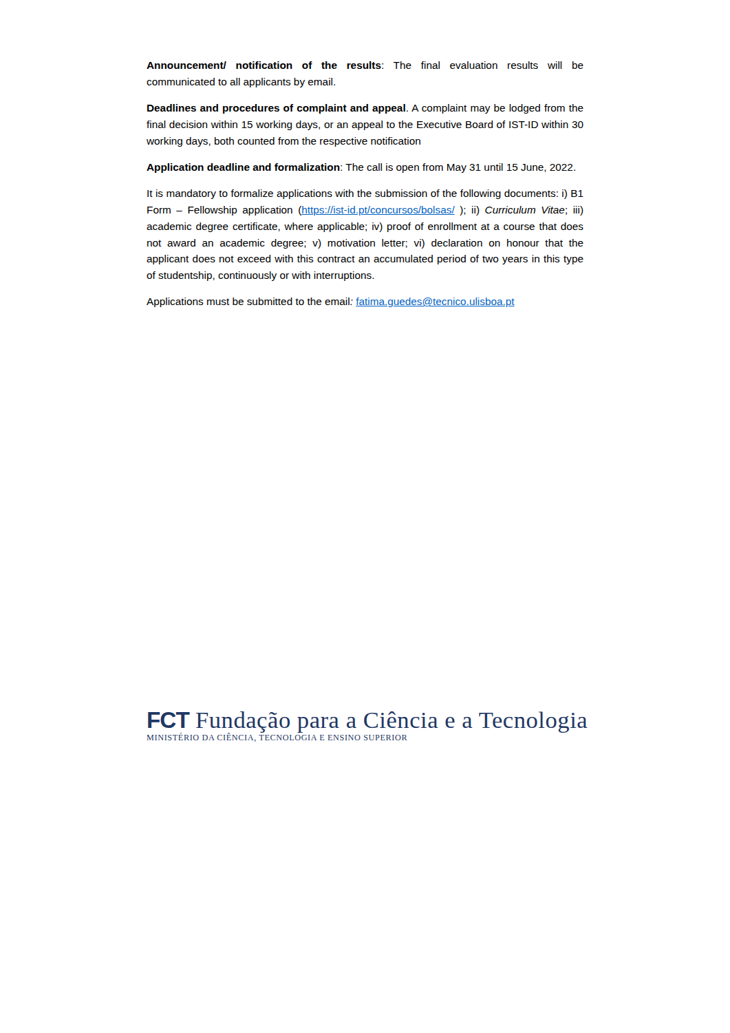Announcement/ notification of the results: The final evaluation results will be communicated to all applicants by email.
Deadlines and procedures of complaint and appeal. A complaint may be lodged from the final decision within 15 working days, or an appeal to the Executive Board of IST-ID within 30 working days, both counted from the respective notification
Application deadline and formalization: The call is open from May 31 until 15 June, 2022.
It is mandatory to formalize applications with the submission of the following documents: i) B1 Form – Fellowship application (https://ist-id.pt/concursos/bolsas/ ); ii) Curriculum Vitae; iii) academic degree certificate, where applicable; iv) proof of enrollment at a course that does not award an academic degree; v) motivation letter; vi) declaration on honour that the applicant does not exceed with this contract an accumulated period of two years in this type of studentship, continuously or with interruptions.
Applications must be submitted to the email: fatima.guedes@tecnico.ulisboa.pt
FCT Fundação para a Ciência e a Tecnologia
MINISTÉRIO DA CIÊNCIA, TECNOLOGIA E ENSINO SUPERIOR